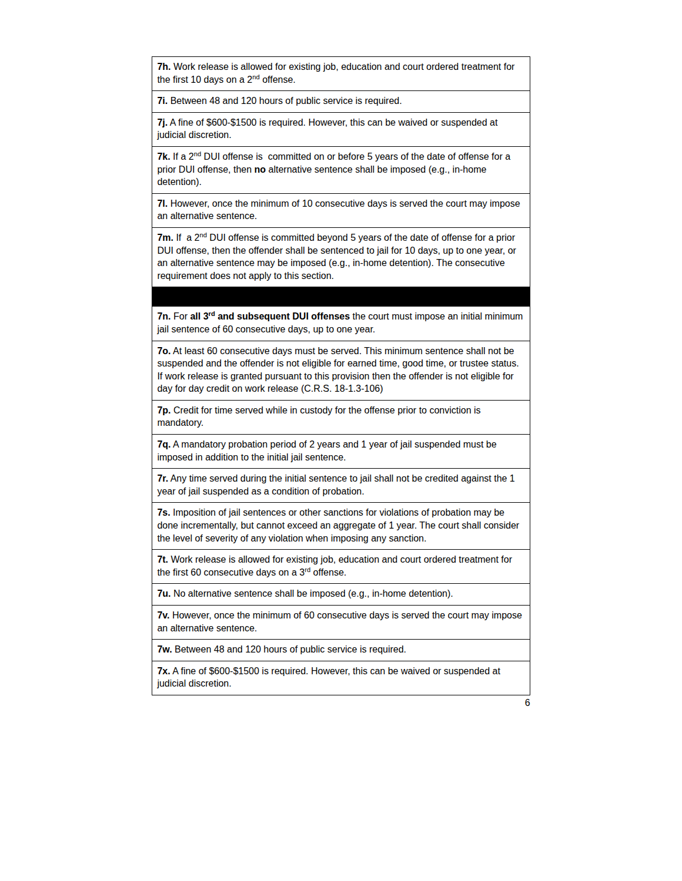| 7h. Work release is allowed for existing job, education and court ordered treatment for the first 10 days on a 2 nd offense. |
| 7i. Between 48 and 120 hours of public service is required. |
| 7j. A fine of $600-$1500 is required. However, this can be waived or suspended at judicial discretion. |
| 7k. If a 2 nd DUI offense is committed on or before 5 years of the date of offense for a prior DUI offense, then no alternative sentence shall be imposed (e.g., in-home detention). |
| 7l. However, once the minimum of 10 consecutive days is served the court may impose an alternative sentence. |
| 7m. If a 2 nd DUI offense is committed beyond 5 years of the date of offense for a prior DUI offense, then the offender shall be sentenced to jail for 10 days, up to one year, or an alternative sentence may be imposed (e.g., in-home detention). The consecutive requirement does not apply to this section. |
| 7n. For all 3 rd and subsequent DUI offenses the court must impose an initial minimum jail sentence of 60 consecutive days, up to one year. |
| 7o. At least 60 consecutive days must be served. This minimum sentence shall not be suspended and the offender is not eligible for earned time, good time, or trustee status. If work release is granted pursuant to this provision then the offender is not eligible for day for day credit on work release (C.R.S. 18-1.3-106) |
| 7p. Credit for time served while in custody for the offense prior to conviction is mandatory. |
| 7q. A mandatory probation period of 2 years and 1 year of jail suspended must be imposed in addition to the initial jail sentence. |
| 7r. Any time served during the initial sentence to jail shall not be credited against the 1 year of jail suspended as a condition of probation. |
| 7s. Imposition of jail sentences or other sanctions for violations of probation may be done incrementally, but cannot exceed an aggregate of 1 year. The court shall consider the level of severity of any violation when imposing any sanction. |
| 7t. Work release is allowed for existing job, education and court ordered treatment for the first 60 consecutive days on a 3 rd offense. |
| 7u. No alternative sentence shall be imposed (e.g., in-home detention). |
| 7v. However, once the minimum of 60 consecutive days is served the court may impose an alternative sentence. |
| 7w. Between 48 and 120 hours of public service is required. |
| 7x. A fine of $600-$1500 is required. However, this can be waived or suspended at judicial discretion. |
6